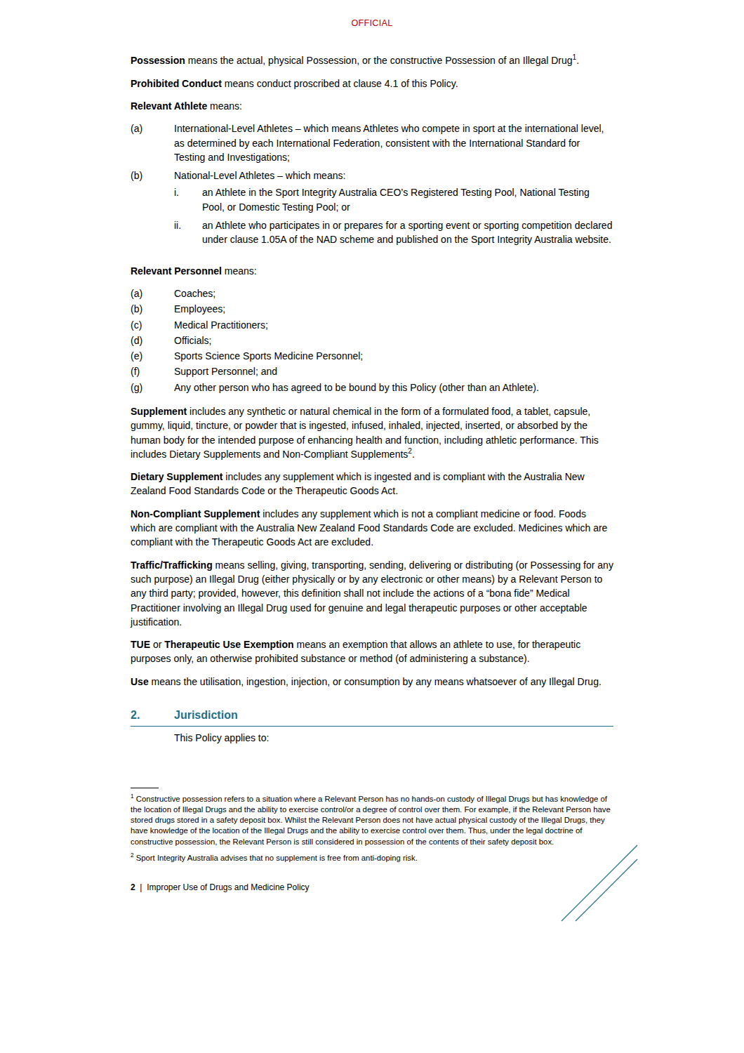OFFICIAL
Possession means the actual, physical Possession, or the constructive Possession of an Illegal Drug1.
Prohibited Conduct means conduct proscribed at clause 4.1 of this Policy.
Relevant Athlete means:
| (a) | International-Level Athletes – which means Athletes who compete in sport at the international level, as determined by each International Federation, consistent with the International Standard for Testing and Investigations; |
| (b) | National-Level Athletes – which means: / i. / an Athlete in the Sport Integrity Australia CEO’s Registered Testing Pool, National Testing Pool, or Domestic Testing Pool; or / / ii. / an Athlete who participates in or prepares for a sporting event or sporting competition declared under clause 1.05A of the NAD scheme and published on the Sport Integrity Australia website. / |
Relevant Personnel means:
| (a) | Coaches; |
| (b) | Employees; |
| (c) | Medical Practitioners; |
| (d) | Officials; |
| (e) | Sports Science Sports Medicine Personnel; |
| (f) | Support Personnel; and |
| (g) | Any other person who has agreed to be bound by this Policy (other than an Athlete). |
Supplement includes any synthetic or natural chemical in the form of a formulated food, a tablet, capsule, gummy, liquid, tincture, or powder that is ingested, infused, inhaled, injected, inserted, or absorbed by the human body for the intended purpose of enhancing health and function, including athletic performance. This includes Dietary Supplements and Non-Compliant Supplements2.
Dietary Supplement includes any supplement which is ingested and is compliant with the Australia New Zealand Food Standards Code or the Therapeutic Goods Act.
Non-Compliant Supplement includes any supplement which is not a compliant medicine or food. Foods which are compliant with the Australia New Zealand Food Standards Code are excluded. Medicines which are compliant with the Therapeutic Goods Act are excluded.
Traffic/Trafficking means selling, giving, transporting, sending, delivering or distributing (or Possessing for any such purpose) an Illegal Drug (either physically or by any electronic or other means) by a Relevant Person to any third party; provided, however, this definition shall not include the actions of a “bona fide” Medical Practitioner involving an Illegal Drug used for genuine and legal therapeutic purposes or other acceptable justification.
TUE or Therapeutic Use Exemption means an exemption that allows an athlete to use, for therapeutic purposes only, an otherwise prohibited substance or method (of administering a substance).
Use means the utilisation, ingestion, injection, or consumption by any means whatsoever of any Illegal Drug.
2. Jurisdiction
This Policy applies to:
1 Constructive possession refers to a situation where a Relevant Person has no hands-on custody of Illegal Drugs but has knowledge of the location of Illegal Drugs and the ability to exercise control/or a degree of control over them. For example, if the Relevant Person have stored drugs stored in a safety deposit box. Whilst the Relevant Person does not have actual physical custody of the Illegal Drugs, they have knowledge of the location of the Illegal Drugs and the ability to exercise control over them. Thus, under the legal doctrine of constructive possession, the Relevant Person is still considered in possession of the contents of their safety deposit box.
2 Sport Integrity Australia advises that no supplement is free from anti-doping risk.
2 | Improper Use of Drugs and Medicine Policy